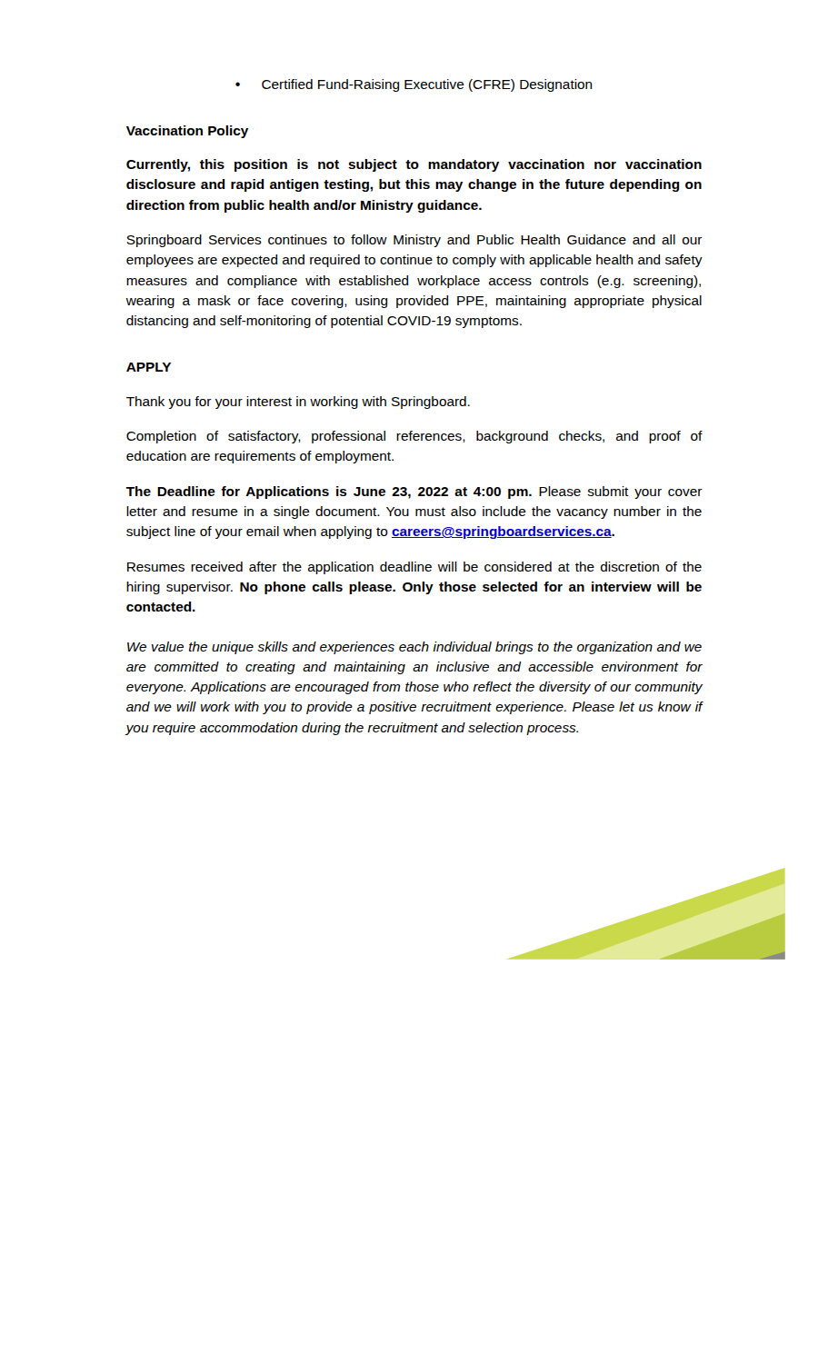Certified Fund-Raising Executive (CFRE) Designation
Vaccination Policy
Currently, this position is not subject to mandatory vaccination nor vaccination disclosure and rapid antigen testing, but this may change in the future depending on direction from public health and/or Ministry guidance.
Springboard Services continues to follow Ministry and Public Health Guidance and all our employees are expected and required to continue to comply with applicable health and safety measures and compliance with established workplace access controls (e.g. screening), wearing a mask or face covering, using provided PPE, maintaining appropriate physical distancing and self-monitoring of potential COVID-19 symptoms.
APPLY
Thank you for your interest in working with Springboard.
Completion of satisfactory, professional references, background checks, and proof of education are requirements of employment.
The Deadline for Applications is June 23, 2022 at 4:00 pm. Please submit your cover letter and resume in a single document. You must also include the vacancy number in the subject line of your email when applying to careers@springboardservices.ca.
Resumes received after the application deadline will be considered at the discretion of the hiring supervisor. No phone calls please. Only those selected for an interview will be contacted.
We value the unique skills and experiences each individual brings to the organization and we are committed to creating and maintaining an inclusive and accessible environment for everyone. Applications are encouraged from those who reflect the diversity of our community and we will work with you to provide a positive recruitment experience. Please let us know if you require accommodation during the recruitment and selection process.